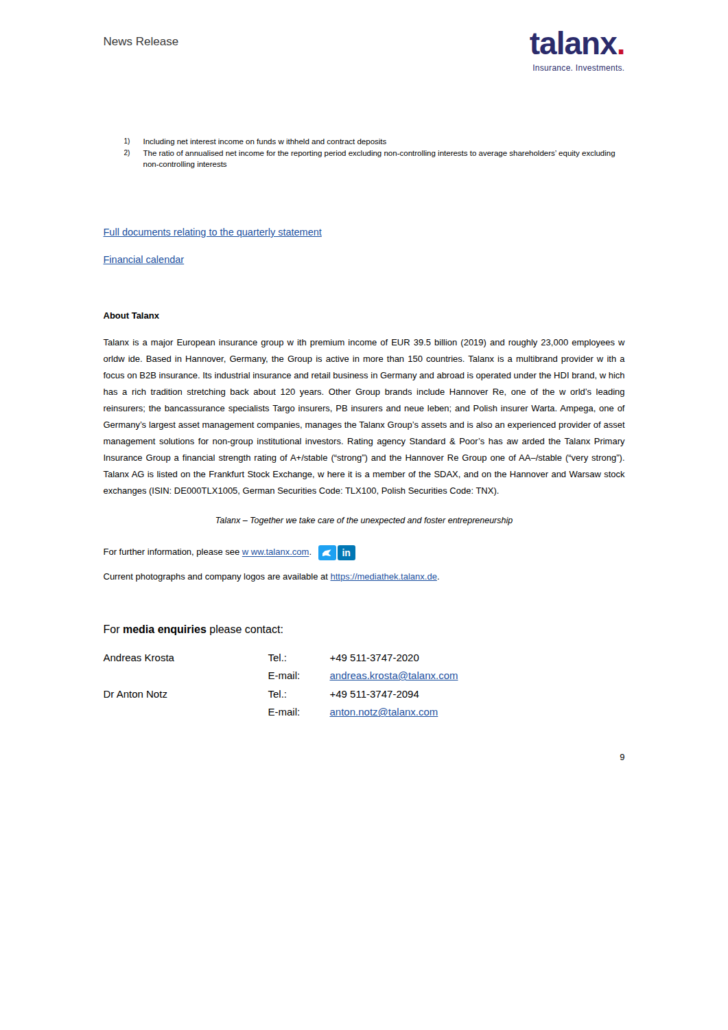News Release
talanx.
Insurance. Investments.
| 1) | Including net interest income on funds w ithheld and contract deposits |
| 2) | The ratio of annualised net income for the reporting period excluding non-controlling interests to average shareholders’ equity excluding non-controlling interests |
Full documents relating to the quarterly statement Financial calendar
About Talanx
Talanx is a major European insurance group w ith premium income of EUR 39.5 billion (2019) and roughly 23,000 employees w orldw ide. Based in Hannover, Germany, the Group is active in more than 150 countries. Talanx is a multibrand provider w ith a focus on B2B insurance. Its industrial insurance and retail business in Germany and abroad is operated under the HDI brand, w hich has a rich tradition stretching back about 120 years. Other Group brands include Hannover Re, one of the w orld’s leading reinsurers; the bancassurance specialists Targo insurers, PB insurers and neue leben; and Polish insurer Warta. Ampega, one of Germany’s largest asset management companies, manages the Talanx Group’s assets and is also an experienced provider of asset management solutions for non-group institutional investors. Rating agency Standard & Poor’s has aw arded the Talanx Primary Insurance Group a financial strength rating of A+/stable (“strong”) and the Hannover Re Group one of AA–/stable (“very strong”). Talanx AG is listed on the Frankfurt Stock Exchange, w here it is a member of the SDAX, and on the Hannover and Warsaw stock exchanges (ISIN: DE000TLX1005, German Securities Code: TLX100, Polish Securities Code: TNX).
Talanx – Together we take care of the unexpected and foster entrepreneurship
For further information, please see w ww.talanx.com. in
Current photographs and company logos are available at https://mediathek.talanx.de.
For media enquiries please contact:
| Andreas Krosta | Tel.: | +49 511-3747-2020 |
| | E-mail: | andreas.krosta@talanx.com |
| Dr Anton Notz | Tel.: | +49 511-3747-2094 |
| | E-mail: | anton.notz@talanx.com |
9